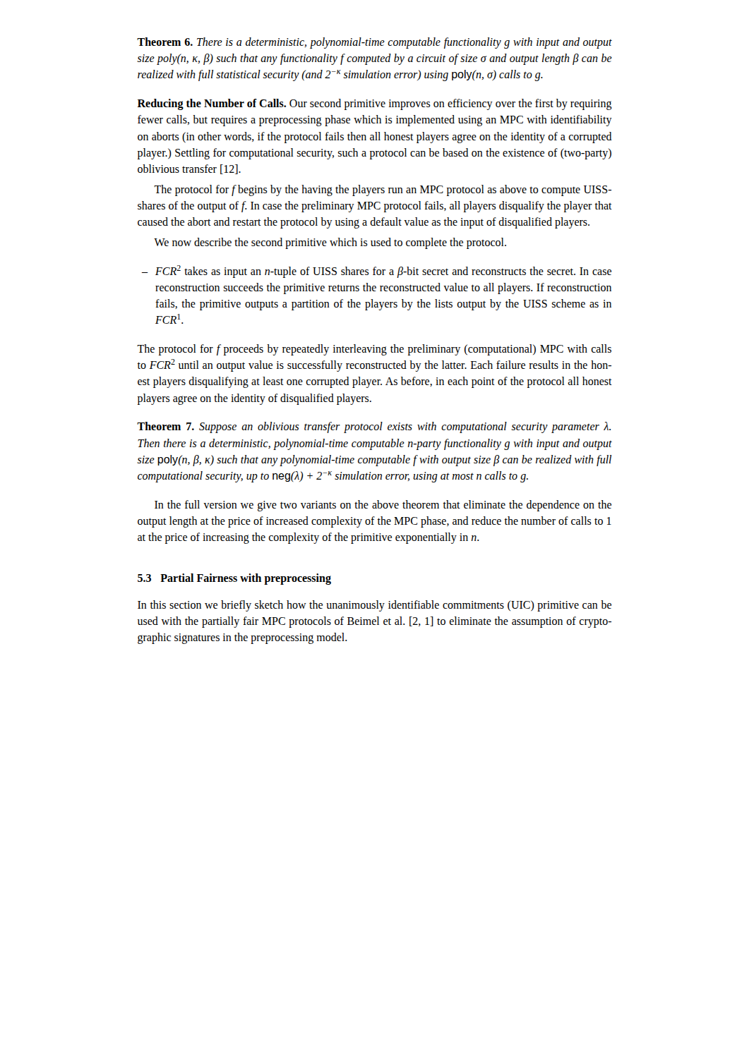Theorem 6. There is a deterministic, polynomial-time computable functionality g with input and output size poly(n, κ, β) such that any functionality f computed by a circuit of size σ and output length β can be realized with full statistical security (and 2−κ simulation error) using poly(n, σ) calls to g.
Reducing the Number of Calls. Our second primitive improves on efficiency over the first by requiring fewer calls, but requires a preprocessing phase which is implemented using an MPC with identifiability on aborts (in other words, if the protocol fails then all honest players agree on the identity of a corrupted player.) Settling for computational security, such a protocol can be based on the existence of (two-party) oblivious transfer [12].
The protocol for f begins by the having the players run an MPC protocol as above to compute UISS-shares of the output of f. In case the preliminary MPC protocol fails, all players disqualify the player that caused the abort and restart the protocol by using a default value as the input of disqualified players.
We now describe the second primitive which is used to complete the protocol.
FCR2 takes as input an n-tuple of UISS shares for a β-bit secret and reconstructs the secret. In case reconstruction succeeds the primitive returns the reconstructed value to all players. If reconstruction fails, the primitive outputs a partition of the players by the lists output by the UISS scheme as in FCR1.
The protocol for f proceeds by repeatedly interleaving the preliminary (computational) MPC with calls to FCR2 until an output value is successfully reconstructed by the latter. Each failure results in the honest players disqualifying at least one corrupted player. As before, in each point of the protocol all honest players agree on the identity of disqualified players.
Theorem 7. Suppose an oblivious transfer protocol exists with computational security parameter λ. Then there is a deterministic, polynomial-time computable n-party functionality g with input and output size poly(n, β, κ) such that any polynomial-time computable f with output size β can be realized with full computational security, up to neg(λ) + 2−κ simulation error, using at most n calls to g.
In the full version we give two variants on the above theorem that eliminate the dependence on the output length at the price of increased complexity of the MPC phase, and reduce the number of calls to 1 at the price of increasing the complexity of the primitive exponentially in n.
5.3 Partial Fairness with preprocessing
In this section we briefly sketch how the unanimously identifiable commitments (UIC) primitive can be used with the partially fair MPC protocols of Beimel et al. [2, 1] to eliminate the assumption of cryptographic signatures in the preprocessing model.